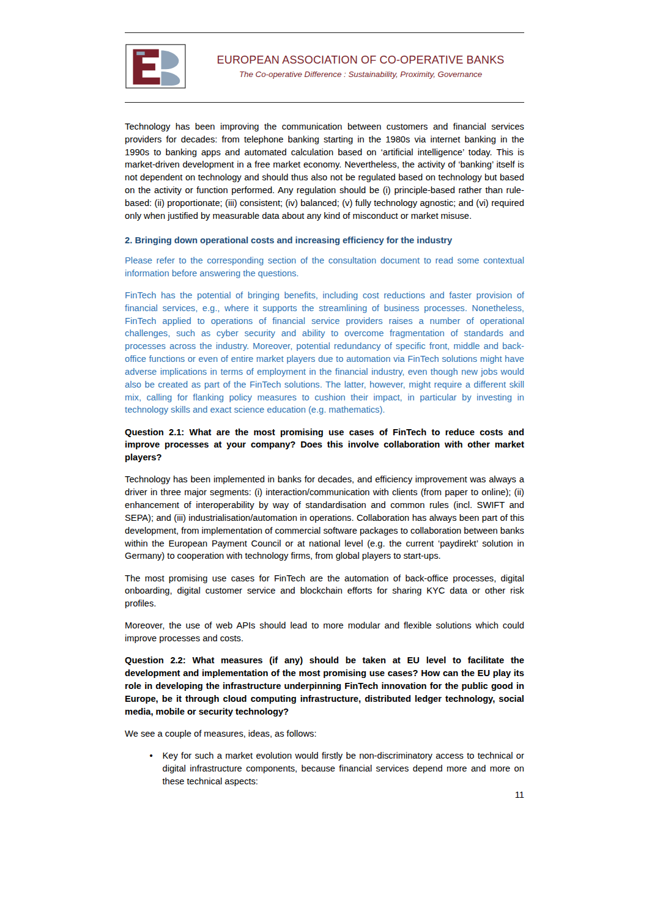European Association of Co-operative Banks
The Co-operative Difference : Sustainability, Proximity, Governance
Technology has been improving the communication between customers and financial services providers for decades: from telephone banking starting in the 1980s via internet banking in the 1990s to banking apps and automated calculation based on ‘artificial intelligence’ today. This is market-driven development in a free market economy. Nevertheless, the activity of ‘banking’ itself is not dependent on technology and should thus also not be regulated based on technology but based on the activity or function performed. Any regulation should be (i) principle-based rather than rule-based: (ii) proportionate; (iii) consistent; (iv) balanced; (v) fully technology agnostic; and (vi) required only when justified by measurable data about any kind of misconduct or market misuse.
2. Bringing down operational costs and increasing efficiency for the industry
Please refer to the corresponding section of the consultation document to read some contextual information before answering the questions.
FinTech has the potential of bringing benefits, including cost reductions and faster provision of financial services, e.g., where it supports the streamlining of business processes. Nonetheless, FinTech applied to operations of financial service providers raises a number of operational challenges, such as cyber security and ability to overcome fragmentation of standards and processes across the industry. Moreover, potential redundancy of specific front, middle and back-office functions or even of entire market players due to automation via FinTech solutions might have adverse implications in terms of employment in the financial industry, even though new jobs would also be created as part of the FinTech solutions. The latter, however, might require a different skill mix, calling for flanking policy measures to cushion their impact, in particular by investing in technology skills and exact science education (e.g. mathematics).
Question 2.1: What are the most promising use cases of FinTech to reduce costs and improve processes at your company? Does this involve collaboration with other market players?
Technology has been implemented in banks for decades, and efficiency improvement was always a driver in three major segments: (i) interaction/communication with clients (from paper to online); (ii) enhancement of interoperability by way of standardisation and common rules (incl. SWIFT and SEPA); and (iii) industrialisation/automation in operations. Collaboration has always been part of this development, from implementation of commercial software packages to collaboration between banks within the European Payment Council or at national level (e.g. the current ‘paydirekt’ solution in Germany) to cooperation with technology firms, from global players to start-ups.
The most promising use cases for FinTech are the automation of back-office processes, digital onboarding, digital customer service and blockchain efforts for sharing KYC data or other risk profiles.
Moreover, the use of web APIs should lead to more modular and flexible solutions which could improve processes and costs.
Question 2.2: What measures (if any) should be taken at EU level to facilitate the development and implementation of the most promising use cases? How can the EU play its role in developing the infrastructure underpinning FinTech innovation for the public good in Europe, be it through cloud computing infrastructure, distributed ledger technology, social media, mobile or security technology?
We see a couple of measures, ideas, as follows:
Key for such a market evolution would firstly be non-discriminatory access to technical or digital infrastructure components, because financial services depend more and more on these technical aspects:
11